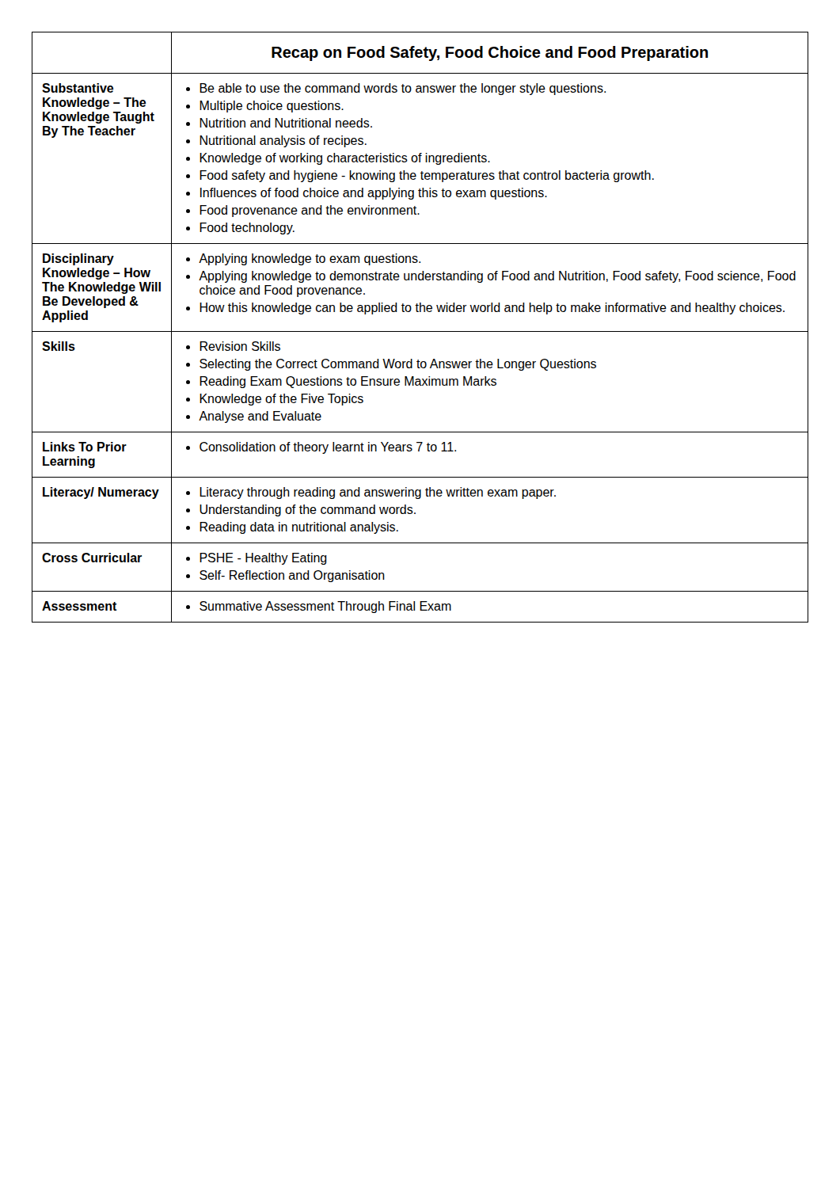| | Recap on Food Safety, Food Choice and Food Preparation |
| Substantive Knowledge – The Knowledge Taught By The Teacher | Be able to use the command words to answer the longer style questions. Multiple choice questions. Nutrition and Nutritional needs. Nutritional analysis of recipes. Knowledge of working characteristics of ingredients. Food safety and hygiene - knowing the temperatures that control bacteria growth. Influences of food choice and applying this to exam questions. Food provenance and the environment. Food technology. |
| Disciplinary Knowledge – How The Knowledge Will Be Developed & Applied | Applying knowledge to exam questions. Applying knowledge to demonstrate understanding of Food and Nutrition, Food safety, Food science, Food choice and Food provenance. How this knowledge can be applied to the wider world and help to make informative and healthy choices. |
| Skills | Revision Skills Selecting the Correct Command Word to Answer the Longer Questions Reading Exam Questions to Ensure Maximum Marks Knowledge of the Five Topics Analyse and Evaluate |
| Links To Prior Learning | Consolidation of theory learnt in Years 7 to 11. |
| Literacy/ Numeracy | Literacy through reading and answering the written exam paper. Understanding of the command words. Reading data in nutritional analysis. |
| Cross Curricular | PSHE - Healthy Eating Self- Reflection and Organisation |
| Assessment | Summative Assessment Through Final Exam |